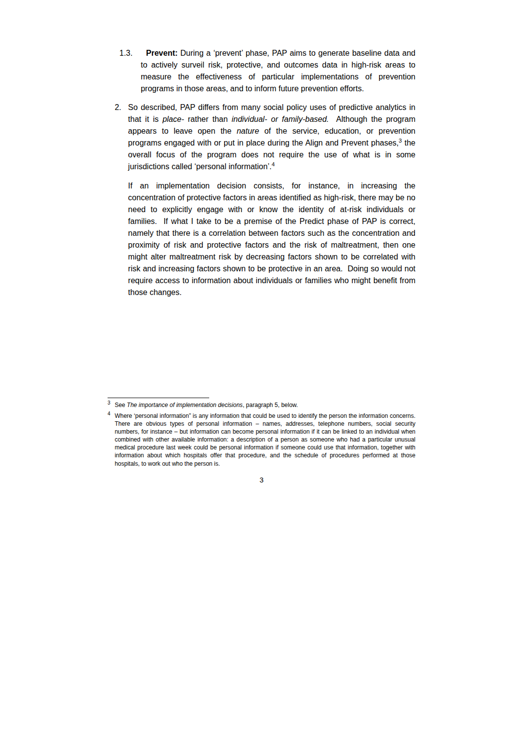1.3. Prevent: During a ‘prevent’ phase, PAP aims to generate baseline data and to actively surveil risk, protective, and outcomes data in high-risk areas to measure the effectiveness of particular implementations of prevention programs in those areas, and to inform future prevention efforts.
2. So described, PAP differs from many social policy uses of predictive analytics in that it is place- rather than individual- or family-based. Although the program appears to leave open the nature of the service, education, or prevention programs engaged with or put in place during the Align and Prevent phases,3 the overall focus of the program does not require the use of what is in some jurisdictions called ‘personal information’.4
If an implementation decision consists, for instance, in increasing the concentration of protective factors in areas identified as high-risk, there may be no need to explicitly engage with or know the identity of at-risk individuals or families. If what I take to be a premise of the Predict phase of PAP is correct, namely that there is a correlation between factors such as the concentration and proximity of risk and protective factors and the risk of maltreatment, then one might alter maltreatment risk by decreasing factors shown to be correlated with risk and increasing factors shown to be protective in an area. Doing so would not require access to information about individuals or families who might benefit from those changes.
3 See The importance of implementation decisions, paragraph 5, below.
4 Where ‘personal information” is any information that could be used to identify the person the information concerns. There are obvious types of personal information – names, addresses, telephone numbers, social security numbers, for instance – but information can become personal information if it can be linked to an individual when combined with other available information: a description of a person as someone who had a particular unusual medical procedure last week could be personal information if someone could use that information, together with information about which hospitals offer that procedure, and the schedule of procedures performed at those hospitals, to work out who the person is.
3